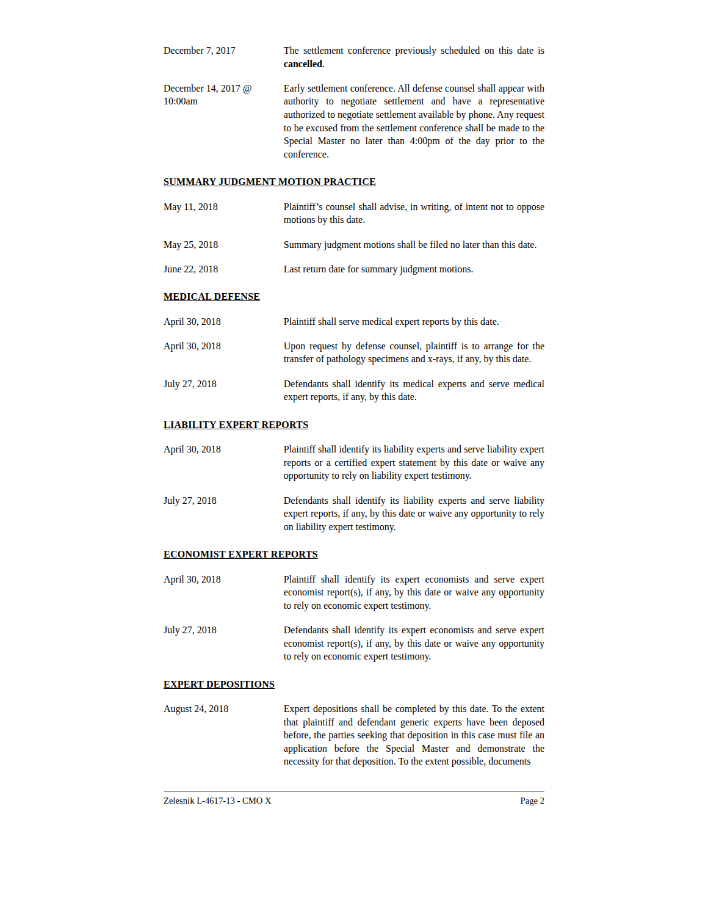December 7, 2017
The settlement conference previously scheduled on this date is cancelled.
December 14, 2017 @ 10:00am
Early settlement conference. All defense counsel shall appear with authority to negotiate settlement and have a representative authorized to negotiate settlement available by phone. Any request to be excused from the settlement conference shall be made to the Special Master no later than 4:00pm of the day prior to the conference.
SUMMARY JUDGMENT MOTION PRACTICE
May 11, 2018
Plaintiff’s counsel shall advise, in writing, of intent not to oppose motions by this date.
May 25, 2018
Summary judgment motions shall be filed no later than this date.
June 22, 2018
Last return date for summary judgment motions.
MEDICAL DEFENSE
April 30, 2018
Plaintiff shall serve medical expert reports by this date.
April 30, 2018
Upon request by defense counsel, plaintiff is to arrange for the transfer of pathology specimens and x-rays, if any, by this date.
July 27, 2018
Defendants shall identify its medical experts and serve medical expert reports, if any, by this date.
LIABILITY EXPERT REPORTS
April 30, 2018
Plaintiff shall identify its liability experts and serve liability expert reports or a certified expert statement by this date or waive any opportunity to rely on liability expert testimony.
July 27, 2018
Defendants shall identify its liability experts and serve liability expert reports, if any, by this date or waive any opportunity to rely on liability expert testimony.
ECONOMIST EXPERT REPORTS
April 30, 2018
Plaintiff shall identify its expert economists and serve expert economist report(s), if any, by this date or waive any opportunity to rely on economic expert testimony.
July 27, 2018
Defendants shall identify its expert economists and serve expert economist report(s), if any, by this date or waive any opportunity to rely on economic expert testimony.
EXPERT DEPOSITIONS
August 24, 2018
Expert depositions shall be completed by this date. To the extent that plaintiff and defendant generic experts have been deposed before, the parties seeking that deposition in this case must file an application before the Special Master and demonstrate the necessity for that deposition. To the extent possible, documents
Zelesnik L-4617-13 - CMO X
Page 2